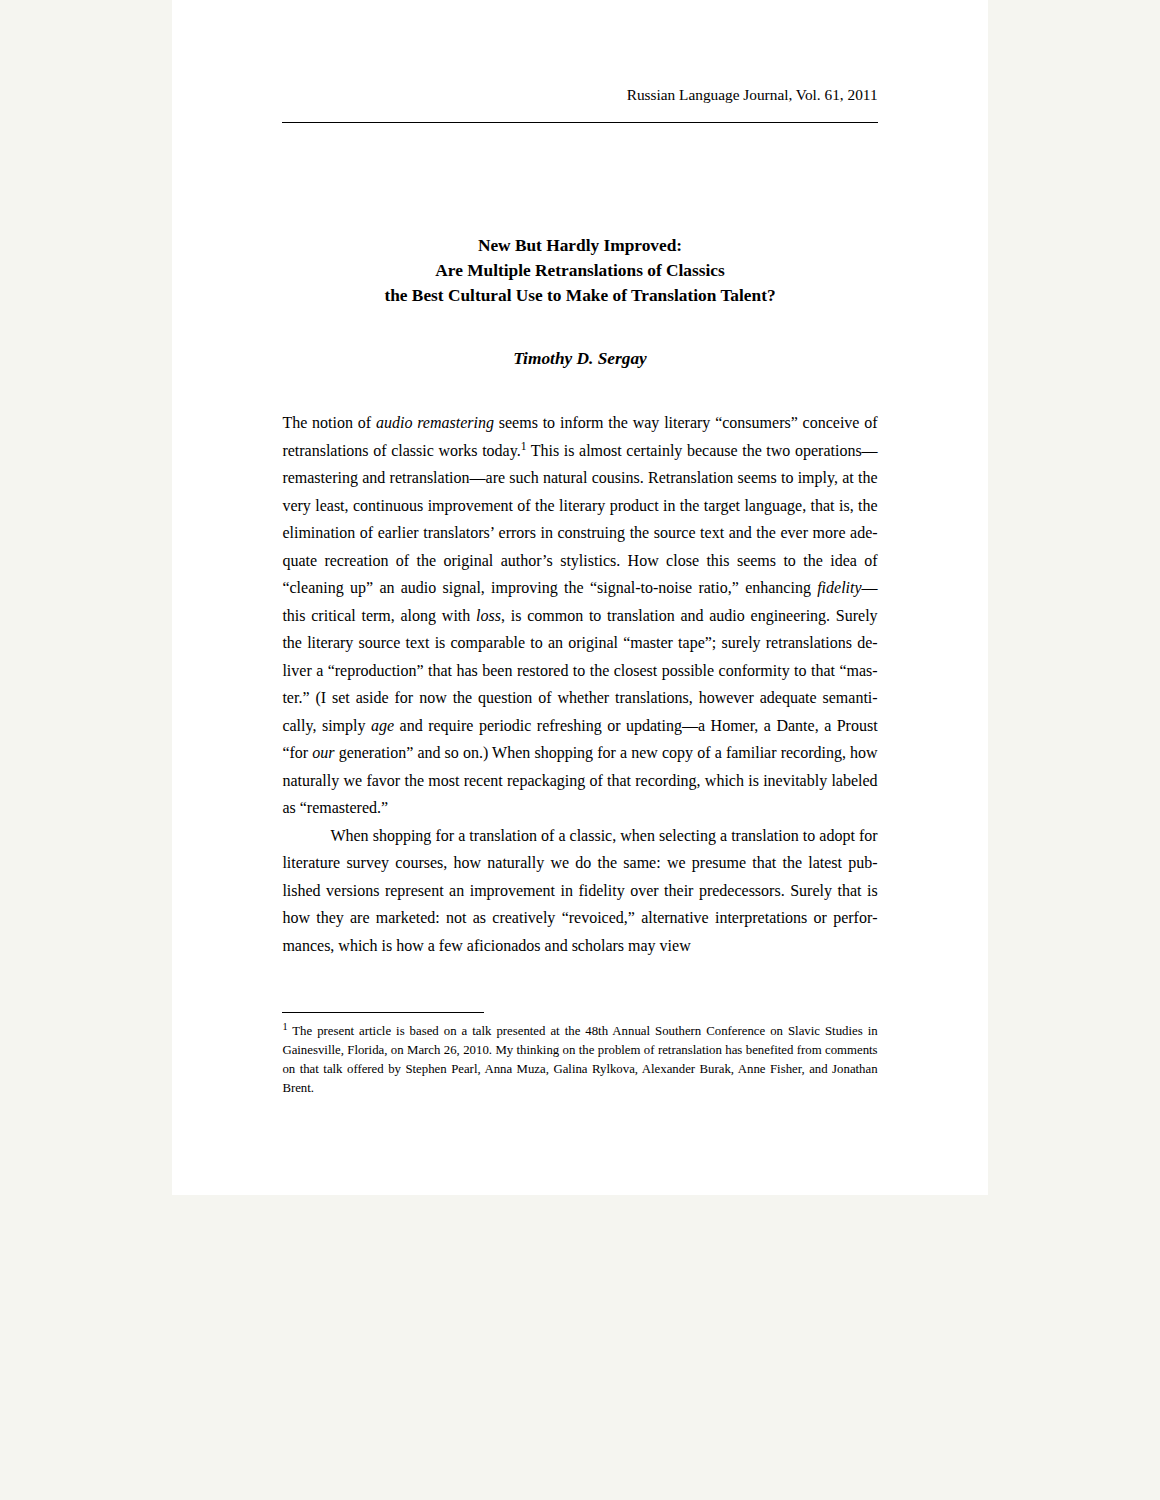Russian Language Journal, Vol. 61, 2011
New But Hardly Improved:
Are Multiple Retranslations of Classics
the Best Cultural Use to Make of Translation Talent?
Timothy D. Sergay
The notion of audio remastering seems to inform the way literary “consumers” conceive of retranslations of classic works today.1 This is almost certainly because the two operations—remastering and retranslation—are such natural cousins. Retranslation seems to imply, at the very least, continuous improvement of the literary product in the target language, that is, the elimination of earlier translators’ errors in construing the source text and the ever more adequate recreation of the original author’s stylistics. How close this seems to the idea of “cleaning up” an audio signal, improving the “signal-to-noise ratio,” enhancing fidelity—this critical term, along with loss, is common to translation and audio engineering. Surely the literary source text is comparable to an original “master tape”; surely retranslations deliver a “reproduction” that has been restored to the closest possible conformity to that “master.” (I set aside for now the question of whether translations, however adequate semantically, simply age and require periodic refreshing or updating—a Homer, a Dante, a Proust “for our generation” and so on.) When shopping for a new copy of a familiar recording, how naturally we favor the most recent repackaging of that recording, which is inevitably labeled as “remastered.”
When shopping for a translation of a classic, when selecting a translation to adopt for literature survey courses, how naturally we do the same: we presume that the latest published versions represent an improvement in fidelity over their predecessors. Surely that is how they are marketed: not as creatively “revoiced,” alternative interpretations or performances, which is how a few aficionados and scholars may view
1 The present article is based on a talk presented at the 48th Annual Southern Conference on Slavic Studies in Gainesville, Florida, on March 26, 2010. My thinking on the problem of retranslation has benefited from comments on that talk offered by Stephen Pearl, Anna Muza, Galina Rylkova, Alexander Burak, Anne Fisher, and Jonathan Brent.